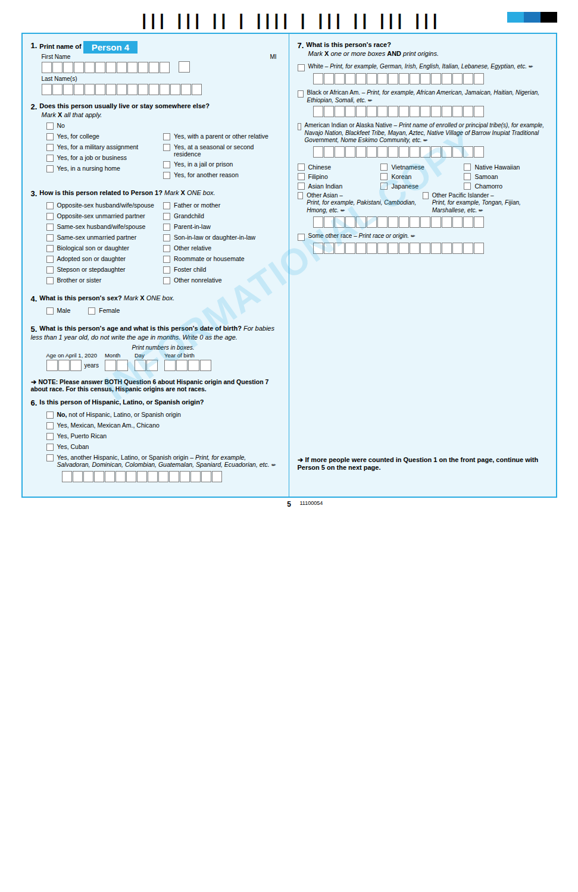||| ||| || | |||| | ||| || ||| |||
INFORMATIONAL COPY
1. Print name of Person 4
First Name MI
Last Name(s)
2. Does this person usually live or stay somewhere else?
Mark X all that apply.
No
Yes, for college
Yes, for a military assignment
Yes, for a job or business
Yes, in a nursing home
Yes, with a parent or other relative
Yes, at a seasonal or second residence
Yes, in a jail or prison
Yes, for another reason
3. How is this person related to Person 1? Mark X ONE box.
Opposite-sex husband/wife/spouse
Opposite-sex unmarried partner
Same-sex husband/wife/spouse
Same-sex unmarried partner
Biological son or daughter
Adopted son or daughter
Stepson or stepdaughter
Brother or sister
Father or mother
Grandchild
Parent-in-law
Son-in-law or daughter-in-law
Other relative
Roommate or housemate
Foster child
Other nonrelative
4. What is this person's sex? Mark X ONE box.
Male
Female
5. What is this person's age and what is this person's date of birth? For babies less than 1 year old, do not write the age in months. Write 0 as the age.
Print numbers in boxes.
Age on April 1, 2020
years
Month
Day
Year of birth
➔NOTE: Please answer BOTH Question 6 about Hispanic origin and Question 7 about race. For this census, Hispanic origins are not races.
6. Is this person of Hispanic, Latino, or Spanish origin?
No, not of Hispanic, Latino, or Spanish origin
Yes, Mexican, Mexican Am., Chicano
Yes, Puerto Rican
Yes, Cuban
Yes, another Hispanic, Latino, or Spanish origin – Print, for example, Salvadoran, Dominican, Colombian, Guatemalan, Spaniard, Ecuadorian, etc. ✏
7. What is this person's race?
Mark X one or more boxes AND print origins.
White – Print, for example, German, Irish, English, Italian, Lebanese, Egyptian, etc. ✏
Black or African Am. – Print, for example, African American, Jamaican, Haitian, Nigerian, Ethiopian, Somali, etc. ✏
American Indian or Alaska Native – Print name of enrolled or principal tribe(s), for example, Navajo Nation, Blackfeet Tribe, Mayan, Aztec, Native Village of Barrow Inupiat Traditional Government, Nome Eskimo Community, etc. ✏
Chinese
Vietnamese
Native Hawaiian
Filipino
Korean
Samoan
Asian Indian
Japanese
Chamorro
Other Asian –
Print, for example, Pakistani, Cambodian, Hmong, etc. ✏
Other Pacific Islander –
Print, for example, Tongan, Fijian, Marshallese, etc. ✏
Some other race – Print race or origin. ✏
➔If more people were counted in Question 1 on the front page, continue with Person 5 on the next page.
5 11100054